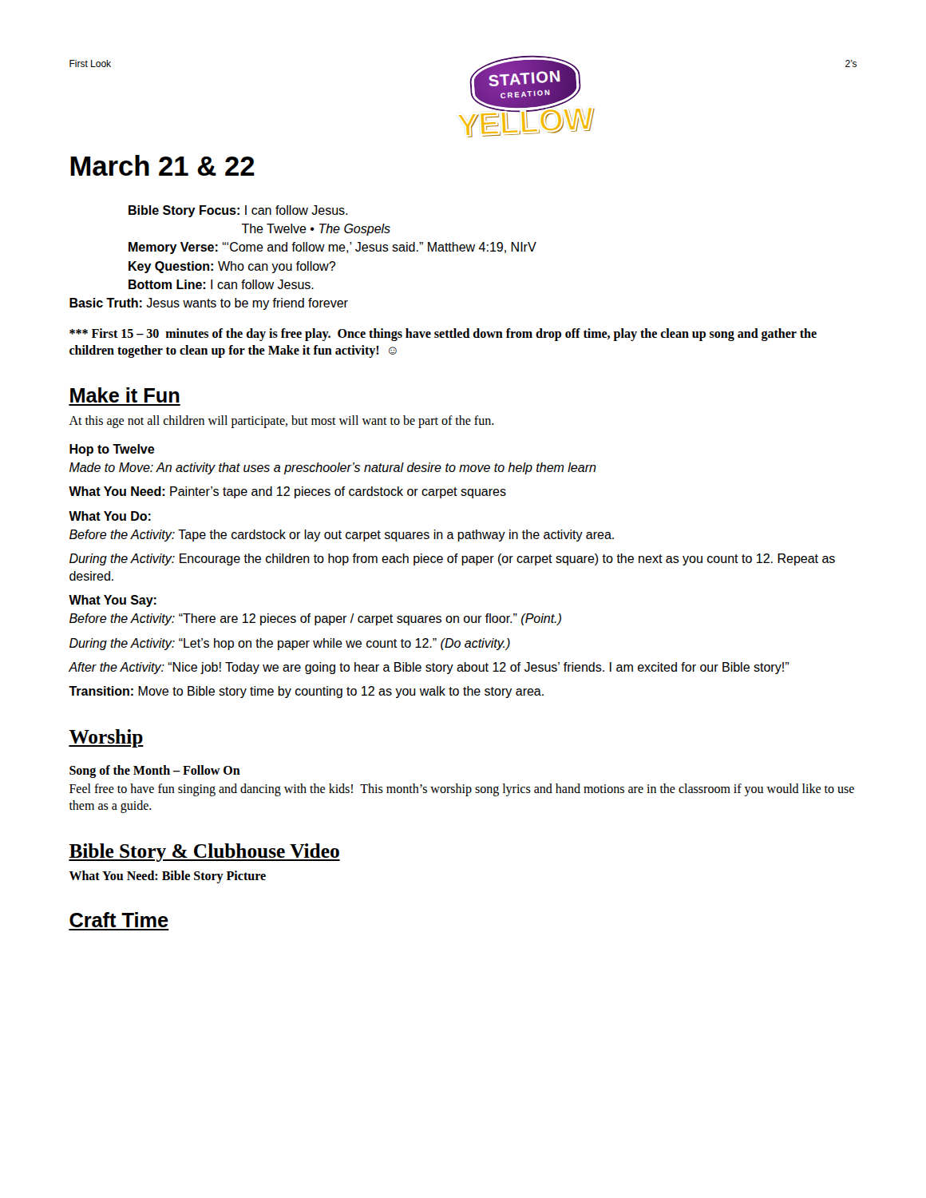First Look
2’s
STATIONCREATION
YELLOW
March 21 & 22
Bible Story Focus: I can follow Jesus.
The Twelve • The Gospels
Memory Verse: “‘Come and follow me,’ Jesus said.” Matthew 4:19, NIrV
Key Question: Who can you follow?
Bottom Line: I can follow Jesus.
Basic Truth: Jesus wants to be my friend forever
*** First 15 – 30 minutes of the day is free play. Once things have settled down from drop off time, play the clean up song and gather the children together to clean up for the Make it fun activity! ☺
Make it Fun
At this age not all children will participate, but most will want to be part of the fun.
Hop to Twelve
Made to Move: An activity that uses a preschooler’s natural desire to move to help them learn
What You Need: Painter’s tape and 12 pieces of cardstock or carpet squares
What You Do:
Before the Activity: Tape the cardstock or lay out carpet squares in a pathway in the activity area.
During the Activity: Encourage the children to hop from each piece of paper (or carpet square) to the next as you count to 12. Repeat as desired.
What You Say:
Before the Activity: “There are 12 pieces of paper / carpet squares on our floor.” (Point.)
During the Activity: “Let’s hop on the paper while we count to 12.” (Do activity.)
After the Activity: “Nice job! Today we are going to hear a Bible story about 12 of Jesus’ friends. I am excited for our Bible story!”
Transition: Move to Bible story time by counting to 12 as you walk to the story area.
Worship
Song of the Month – Follow On
Feel free to have fun singing and dancing with the kids! This month’s worship song lyrics and hand motions are in the classroom if you would like to use them as a guide.
Bible Story & Clubhouse Video
What You Need: Bible Story Picture
Craft Time